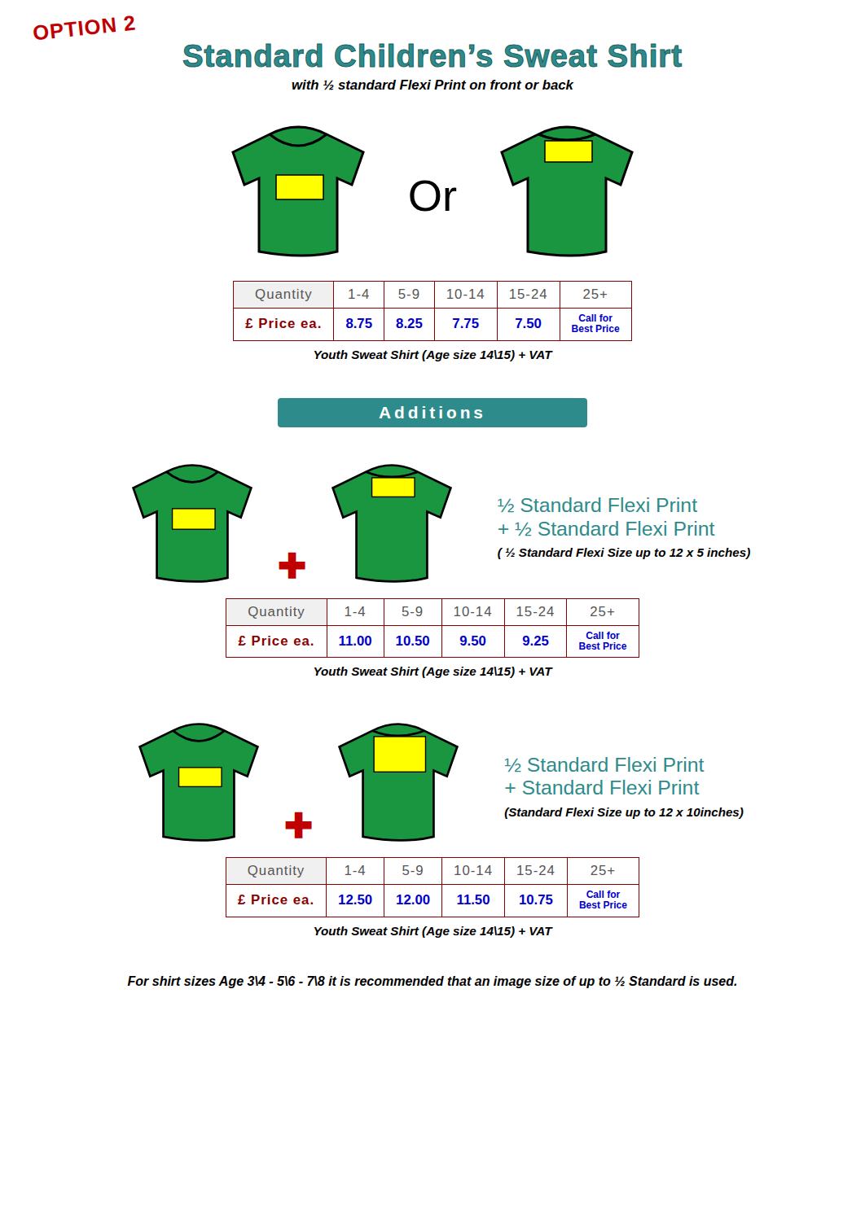OPTION 2
Standard Children’s Sweat Shirt
with ½ standard Flexi Print on front or back
Or
| Quantity | 1-4 | 5-9 | 10-14 | 15-24 | 25+ |
| £ Price ea. | 8.75 | 8.25 | 7.75 | 7.50 | Call for Best Price |
Youth Sweat Shirt (Age size 14\15) + VAT
Additions
✚
½ Standard Flexi Print
+ ½ Standard Flexi Print
( ½ Standard Flexi Size up to 12 x 5 inches)
| Quantity | 1-4 | 5-9 | 10-14 | 15-24 | 25+ |
| £ Price ea. | 11.00 | 10.50 | 9.50 | 9.25 | Call for Best Price |
Youth Sweat Shirt (Age size 14\15) + VAT
✚
½ Standard Flexi Print
+ Standard Flexi Print
(Standard Flexi Size up to 12 x 10inches)
| Quantity | 1-4 | 5-9 | 10-14 | 15-24 | 25+ |
| £ Price ea. | 12.50 | 12.00 | 11.50 | 10.75 | Call for Best Price |
Youth Sweat Shirt (Age size 14\15) + VAT
For shirt sizes Age 3\4 - 5\6 - 7\8 it is recommended that an image size of up to ½ Standard is used.